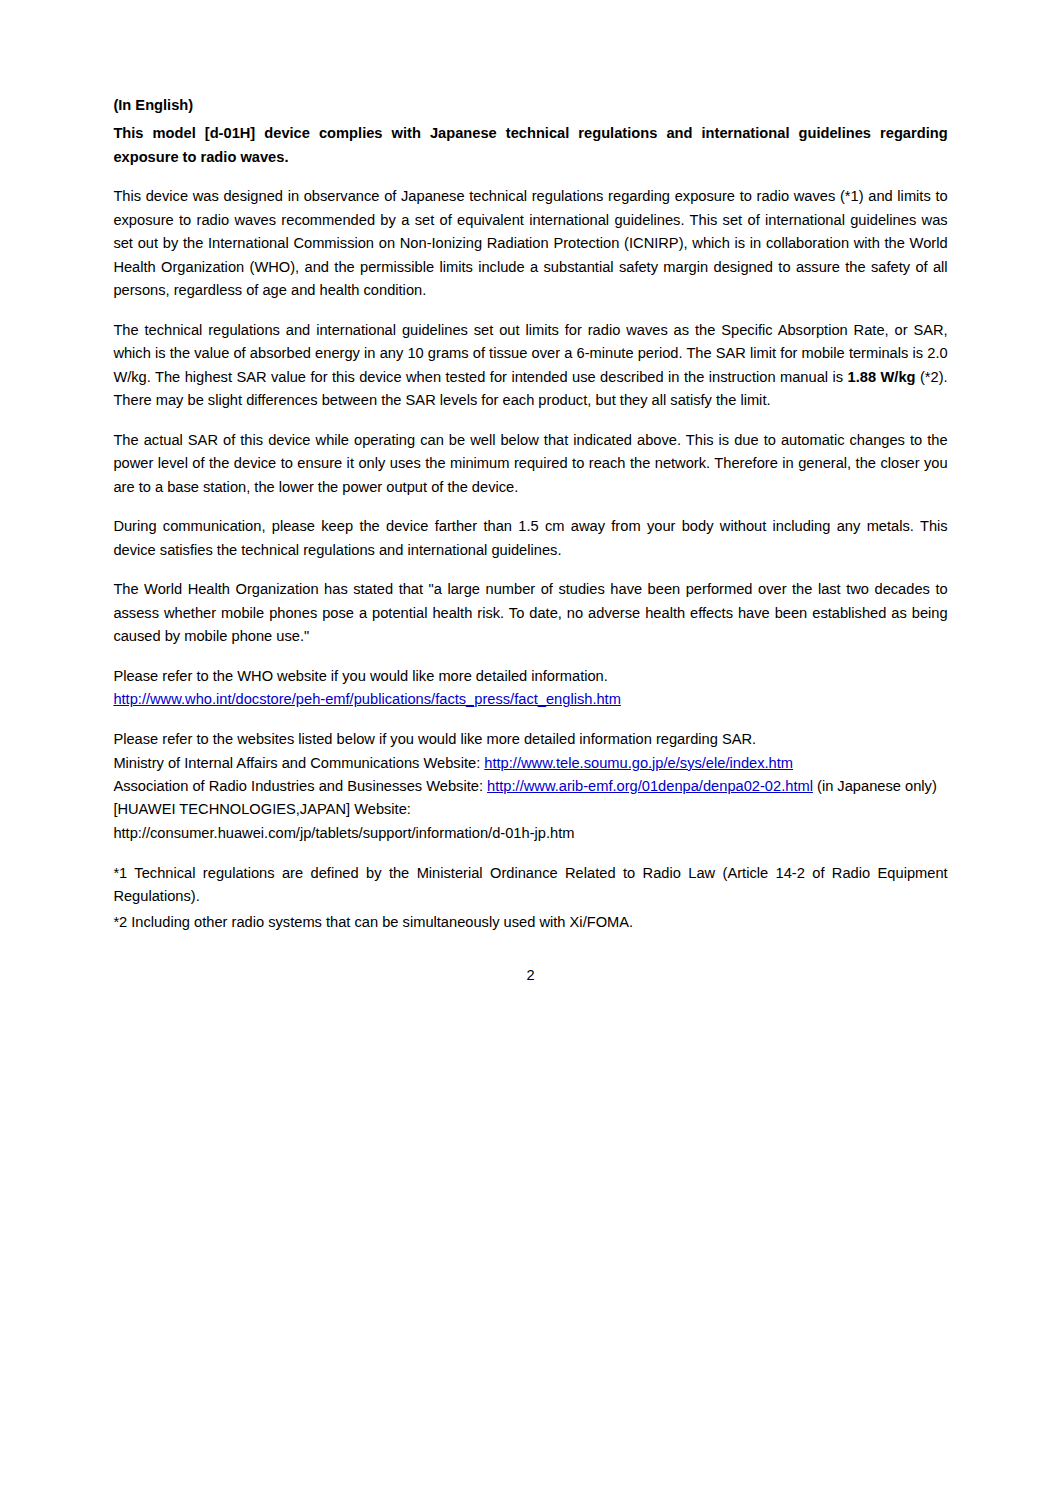(In English)
This model [d-01H] device complies with Japanese technical regulations and international guidelines regarding exposure to radio waves.
This device was designed in observance of Japanese technical regulations regarding exposure to radio waves (*1) and limits to exposure to radio waves recommended by a set of equivalent international guidelines. This set of international guidelines was set out by the International Commission on Non-Ionizing Radiation Protection (ICNIRP), which is in collaboration with the World Health Organization (WHO), and the permissible limits include a substantial safety margin designed to assure the safety of all persons, regardless of age and health condition.
The technical regulations and international guidelines set out limits for radio waves as the Specific Absorption Rate, or SAR, which is the value of absorbed energy in any 10 grams of tissue over a 6-minute period. The SAR limit for mobile terminals is 2.0 W/kg. The highest SAR value for this device when tested for intended use described in the instruction manual is 1.88 W/kg (*2). There may be slight differences between the SAR levels for each product, but they all satisfy the limit.
The actual SAR of this device while operating can be well below that indicated above. This is due to automatic changes to the power level of the device to ensure it only uses the minimum required to reach the network. Therefore in general, the closer you are to a base station, the lower the power output of the device.
During communication, please keep the device farther than 1.5 cm away from your body without including any metals. This device satisfies the technical regulations and international guidelines.
The World Health Organization has stated that "a large number of studies have been performed over the last two decades to assess whether mobile phones pose a potential health risk. To date, no adverse health effects have been established as being caused by mobile phone use."
Please refer to the WHO website if you would like more detailed information.
http://www.who.int/docstore/peh-emf/publications/facts_press/fact_english.htm
Please refer to the websites listed below if you would like more detailed information regarding SAR.
Ministry of Internal Affairs and Communications Website: http://www.tele.soumu.go.jp/e/sys/ele/index.htm
Association of Radio Industries and Businesses Website: http://www.arib-emf.org/01denpa/denpa02-02.html (in Japanese only)
[HUAWEI TECHNOLOGIES,JAPAN] Website:
http://consumer.huawei.com/jp/tablets/support/information/d-01h-jp.htm
*1 Technical regulations are defined by the Ministerial Ordinance Related to Radio Law (Article 14-2 of Radio Equipment Regulations).
*2 Including other radio systems that can be simultaneously used with Xi/FOMA.
2